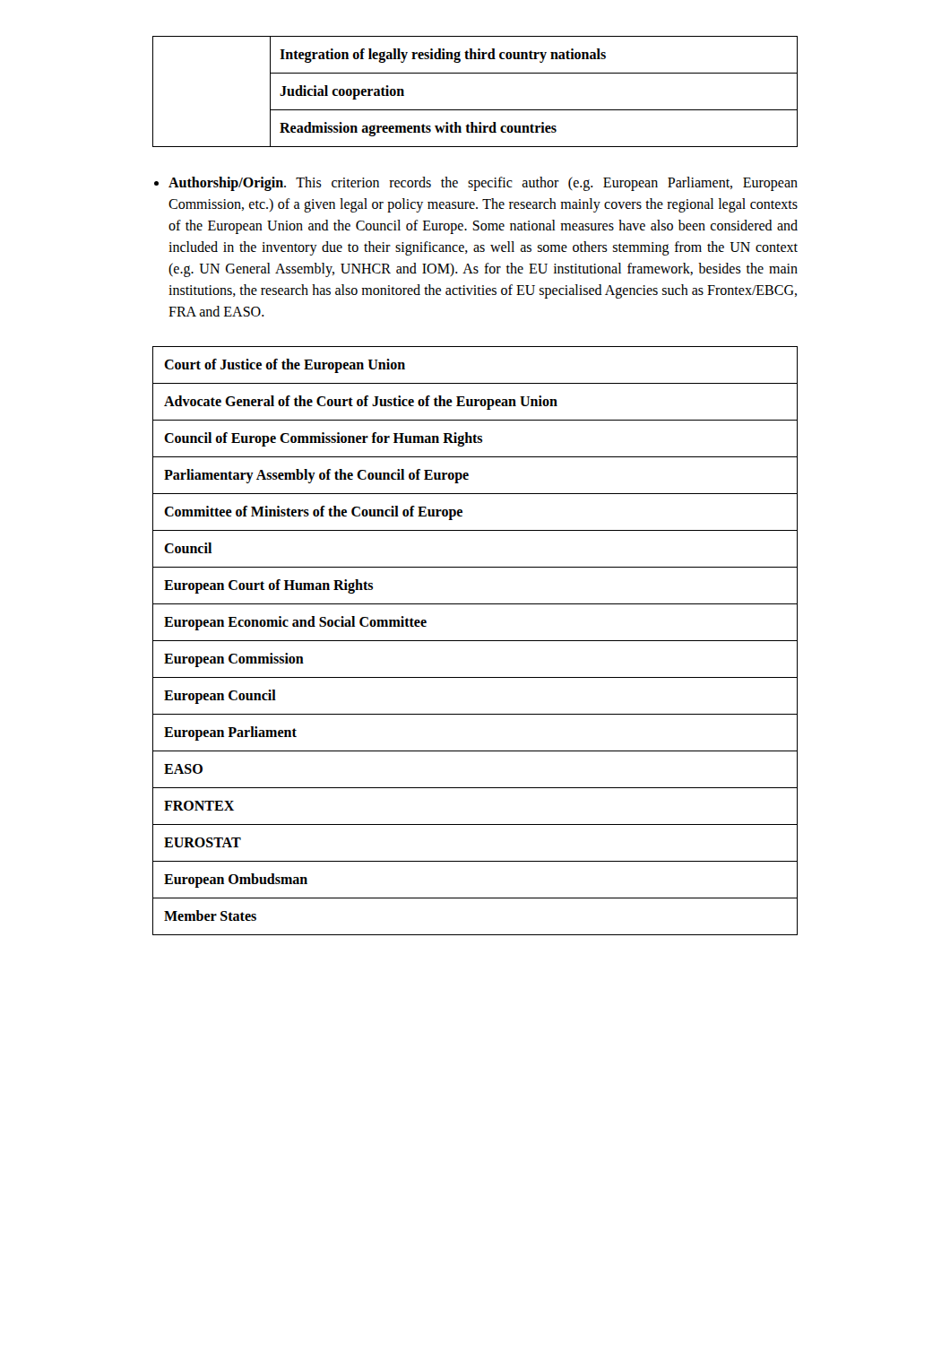| | Integration of legally residing third country nationals |
| Judicial cooperation |
| Readmission agreements with third countries |
Authorship/Origin. This criterion records the specific author (e.g. European Parliament, European Commission, etc.) of a given legal or policy measure. The research mainly covers the regional legal contexts of the European Union and the Council of Europe. Some national measures have also been considered and included in the inventory due to their significance, as well as some others stemming from the UN context (e.g. UN General Assembly, UNHCR and IOM). As for the EU institutional framework, besides the main institutions, the research has also monitored the activities of EU specialised Agencies such as Frontex/EBCG, FRA and EASO.
| Court of Justice of the European Union |
| Advocate General of the Court of Justice of the European Union |
| Council of Europe Commissioner for Human Rights |
| Parliamentary Assembly of the Council of Europe |
| Committee of Ministers of the Council of Europe |
| Council |
| European Court of Human Rights |
| European Economic and Social Committee |
| European Commission |
| European Council |
| European Parliament |
| EASO |
| FRONTEX |
| EUROSTAT |
| European Ombudsman |
| Member States |